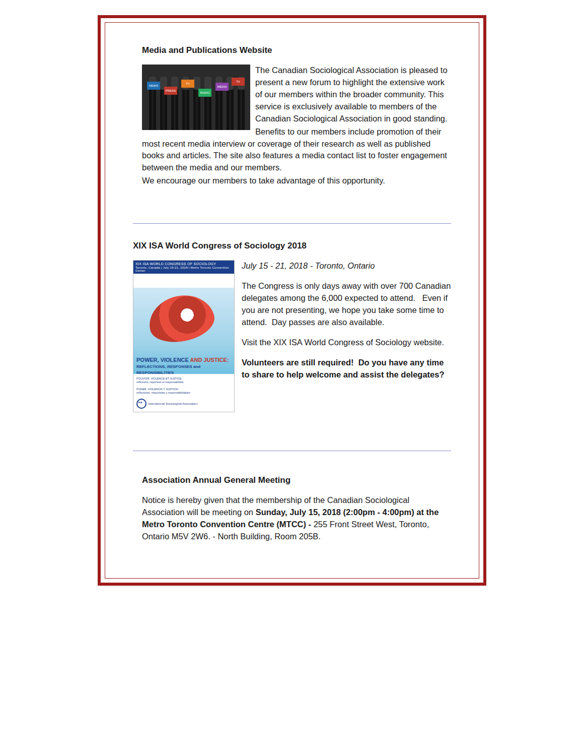Media and Publications Website
NEWS
PRESS
TV
RADIO
MEDIA
TV
The Canadian Sociological Association is pleased to present a new forum to highlight the extensive work of our members within the broader community. This service is exclusively available to members of the Canadian Sociological Association in good standing.
Benefits to our members include promotion of their most recent media interview or coverage of their research as well as published books and articles. The site also features a media contact list to foster engagement between the media and our members.
We encourage our members to take advantage of this opportunity.
XIX ISA World Congress of Sociology 2018
XIX ISA WORLD CONGRESS OF SOCIOLOGY
Toronto, Canada | July 15-21, 2018 | Metro Toronto Convention Center
POWER, VIOLENCE AND JUSTICE:
REFLECTIONS, RESPONSES and RESPONSIBILITIES
POUVOIR, VIOLENCE ET JUSTICE:
réflexions, réponses et responsabilités
PODER, VIOLENCIA Y JUSTICIA:
reflexiones, respuestas y responsabilidades
International Sociological Association
July 15 - 21, 2018 - Toronto, Ontario
The Congress is only days away with over 700 Canadian delegates among the 6,000 expected to attend. Even if you are not presenting, we hope you take some time to attend. Day passes are also available.
Visit the XIX ISA World Congress of Sociology website.
Volunteers are still required! Do you have any time to share to help welcome and assist the delegates?
Association Annual General Meeting
Notice is hereby given that the membership of the Canadian Sociological Association will be meeting on Sunday, July 15, 2018 (2:00pm - 4:00pm) at the Metro Toronto Convention Centre (MTCC) - 255 Front Street West, Toronto, Ontario M5V 2W6. - North Building, Room 205B.